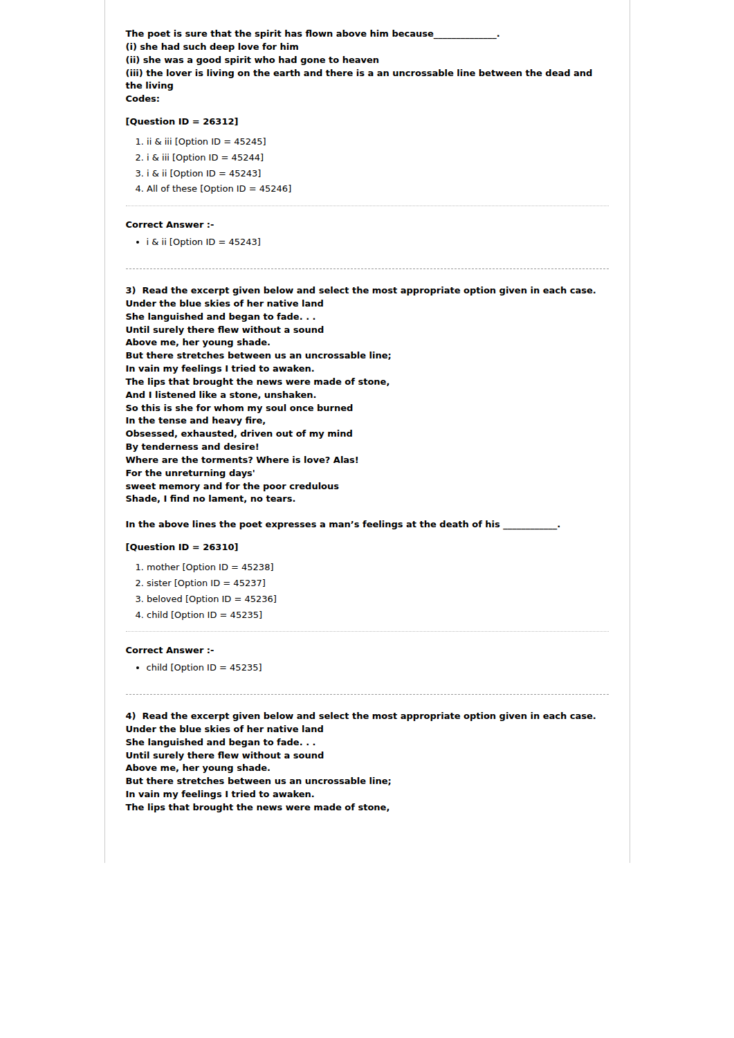The poet is sure that the spirit has flown above him because______________.
(i) she had such deep love for him
(ii) she was a good spirit who had gone to heaven
(iii) the lover is living on the earth and there is a an uncrossable line between the dead and the living
Codes:
[Question ID = 26312]
1. ii & iii [Option ID = 45245]
2. i & iii [Option ID = 45244]
3. i & ii [Option ID = 45243]
4. All of these [Option ID = 45246]
Correct Answer :-
i & ii [Option ID = 45243]
3) Read the excerpt given below and select the most appropriate option given in each case.
Under the blue skies of her native land
She languished and began to fade. . .
Until surely there flew without a sound
Above me, her young shade.
But there stretches between us an uncrossable line;
In vain my feelings I tried to awaken.
The lips that brought the news were made of stone,
And I listened like a stone, unshaken.
So this is she for whom my soul once burned
In the tense and heavy fire,
Obsessed, exhausted, driven out of my mind
By tenderness and desire!
Where are the torments? Where is love? Alas!
For the unreturning days'
sweet memory and for the poor credulous
Shade, I find no lament, no tears.
In the above lines the poet expresses a man’s feelings at the death of his ____________.
[Question ID = 26310]
1. mother [Option ID = 45238]
2. sister [Option ID = 45237]
3. beloved [Option ID = 45236]
4. child [Option ID = 45235]
Correct Answer :-
child [Option ID = 45235]
4) Read the excerpt given below and select the most appropriate option given in each case.
Under the blue skies of her native land
She languished and began to fade. . .
Until surely there flew without a sound
Above me, her young shade.
But there stretches between us an uncrossable line;
In vain my feelings I tried to awaken.
The lips that brought the news were made of stone,